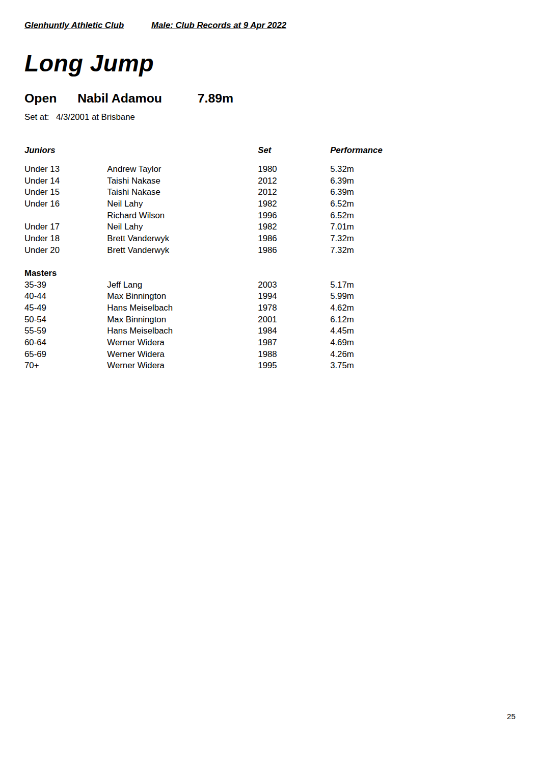Glenhuntly Athletic Club Male: Club Records at 9 Apr 2022
Long Jump
Open Nabil Adamou 7.89m
Set at: 4/3/2001 at Brisbane
| Juniors | | Set | Performance |
| --- | --- | --- | --- |
| Under 13 | Andrew Taylor | 1980 | 5.32m |
| Under 14 | Taishi Nakase | 2012 | 6.39m |
| Under 15 | Taishi Nakase | 2012 | 6.39m |
| Under 16 | Neil Lahy | 1982 | 6.52m |
| | Richard Wilson | 1996 | 6.52m |
| Under 17 | Neil Lahy | 1982 | 7.01m |
| Under 18 | Brett Vanderwyk | 1986 | 7.32m |
| Under 20 | Brett Vanderwyk | 1986 | 7.32m |
| Masters |
| 35-39 | Jeff Lang | 2003 | 5.17m |
| 40-44 | Max Binnington | 1994 | 5.99m |
| 45-49 | Hans Meiselbach | 1978 | 4.62m |
| 50-54 | Max Binnington | 2001 | 6.12m |
| 55-59 | Hans Meiselbach | 1984 | 4.45m |
| 60-64 | Werner Widera | 1987 | 4.69m |
| 65-69 | Werner Widera | 1988 | 4.26m |
| 70+ | Werner Widera | 1995 | 3.75m |
25